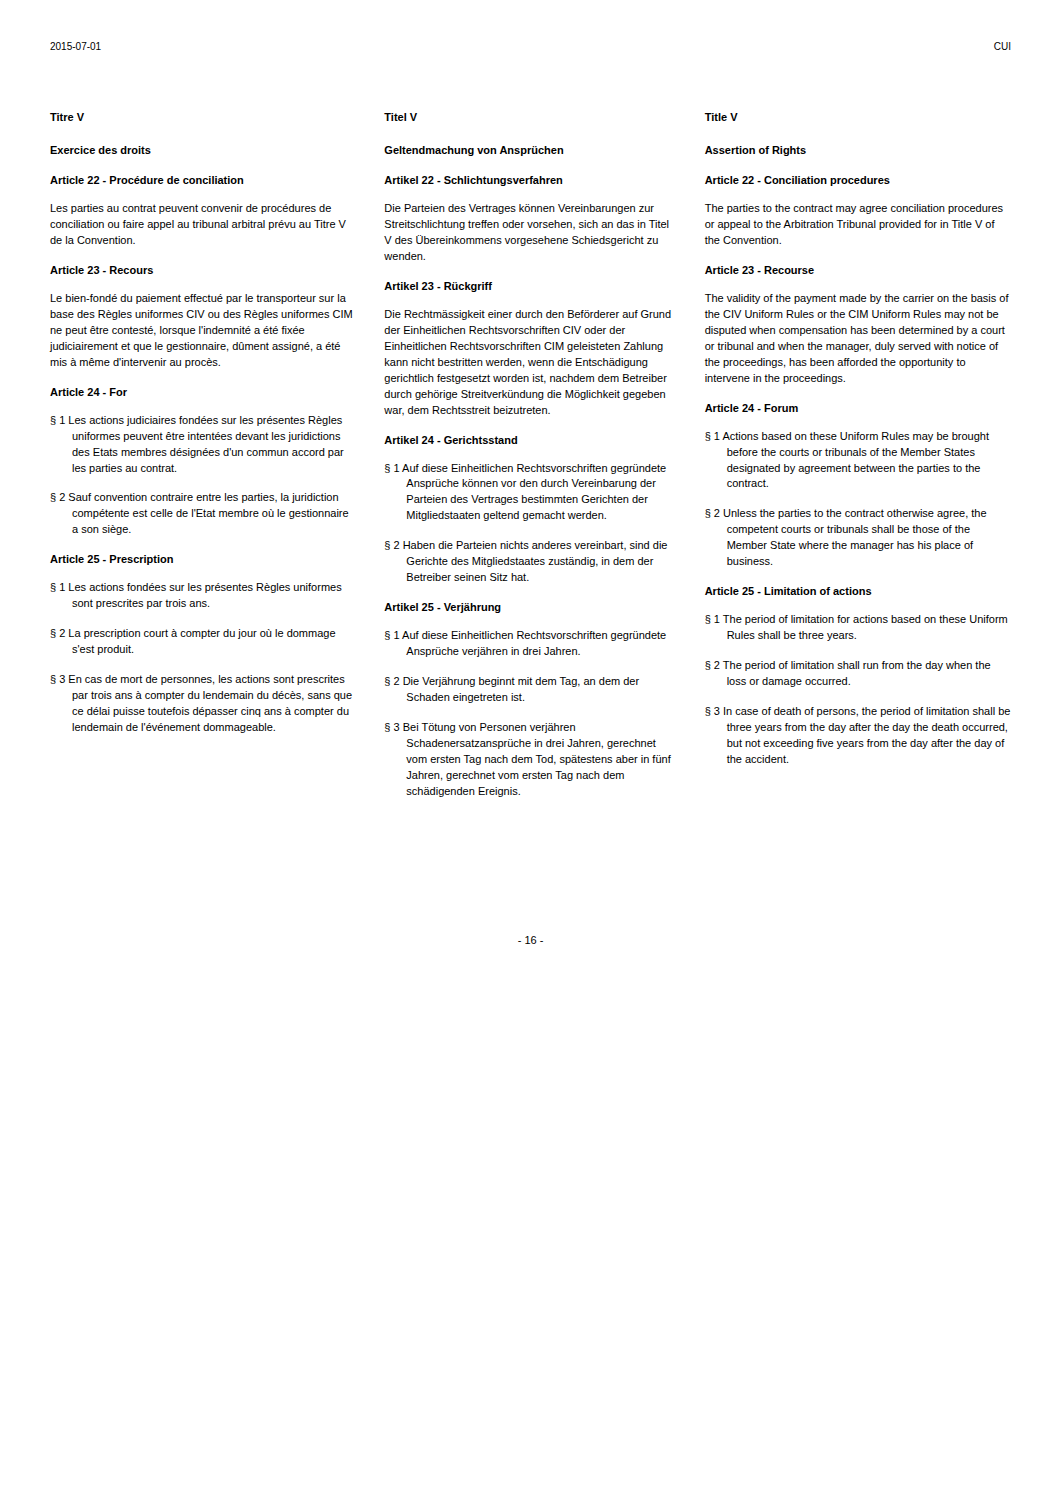2015-07-01 CUI
| Titre V Exercice des droits Article 22 - Procédure de conciliation Les parties au contrat peuvent convenir de procédures de conciliation ou faire appel au tribunal arbitral prévu au Titre V de la Convention. Article 23 - Recours Le bien-fondé du paiement effectué par le transporteur sur la base des Règles uniformes CIV ou des Règles uniformes CIM ne peut être contesté, lorsque l'indemnité a été fixée judiciairement et que le gestionnaire, dûment assigné, a été mis à même d'intervenir au procès. Article 24 - For § 1 Les actions judiciaires fondées sur les présentes Règles uniformes peuvent être intentées devant les juridictions des Etats membres désignées d'un commun accord par les parties au contrat. § 2 Sauf convention contraire entre les parties, la juridiction compétente est celle de l'Etat membre où le gestionnaire a son siège. Article 25 - Prescription § 1 Les actions fondées sur les présentes Règles uniformes sont prescrites par trois ans. § 2 La prescription court à compter du jour où le dommage s'est produit. § 3 En cas de mort de personnes, les actions sont prescrites par trois ans à compter du lendemain du décès, sans que ce délai puisse toutefois dépasser cinq ans à compter du lendemain de l'événement dommageable. | Titel V Geltendmachung von Ansprüchen Artikel 22 - Schlichtungsverfahren Die Parteien des Vertrages können Vereinbarungen zur Streitschlichtung treffen oder vorsehen, sich an das in Titel V des Übereinkommens vorgesehene Schiedsgericht zu wenden. Artikel 23 - Rückgriff Die Rechtmässigkeit einer durch den Beförderer auf Grund der Einheitlichen Rechtsvorschriften CIV oder der Einheitlichen Rechtsvorschriften CIM geleisteten Zahlung kann nicht bestritten werden, wenn die Entschädigung gerichtlich festgesetzt worden ist, nachdem dem Betreiber durch gehörige Streitverkündung die Möglichkeit gegeben war, dem Rechtsstreit beizutreten. Artikel 24 - Gerichtsstand § 1 Auf diese Einheitlichen Rechtsvorschriften gegründete Ansprüche können vor den durch Vereinbarung der Parteien des Vertrages bestimmten Gerichten der Mitgliedstaaten geltend gemacht werden. § 2 Haben die Parteien nichts anderes vereinbart, sind die Gerichte des Mitgliedstaates zuständig, in dem der Betreiber seinen Sitz hat. Artikel 25 - Verjährung § 1 Auf diese Einheitlichen Rechtsvorschriften gegründete Ansprüche verjähren in drei Jahren. § 2 Die Verjährung beginnt mit dem Tag, an dem der Schaden eingetreten ist. § 3 Bei Tötung von Personen verjähren Schadenersatzansprüche in drei Jahren, gerechnet vom ersten Tag nach dem Tod, spätestens aber in fünf Jahren, gerechnet vom ersten Tag nach dem schädigenden Ereignis. | Title V Assertion of Rights Article 22 - Conciliation procedures The parties to the contract may agree conciliation procedures or appeal to the Arbitration Tribunal provided for in Title V of the Convention. Article 23 - Recourse The validity of the payment made by the carrier on the basis of the CIV Uniform Rules or the CIM Uniform Rules may not be disputed when compensation has been determined by a court or tribunal and when the manager, duly served with notice of the proceedings, has been afforded the opportunity to intervene in the proceedings. Article 24 - Forum § 1 Actions based on these Uniform Rules may be brought before the courts or tribunals of the Member States designated by agreement between the parties to the contract. § 2 Unless the parties to the contract otherwise agree, the competent courts or tribunals shall be those of the Member State where the manager has his place of business. Article 25 - Limitation of actions § 1 The period of limitation for actions based on these Uniform Rules shall be three years. § 2 The period of limitation shall run from the day when the loss or damage occurred. § 3 In case of death of persons, the period of limitation shall be three years from the day after the day the death occurred, but not exceeding five years from the day after the day of the accident. |
- 16 -